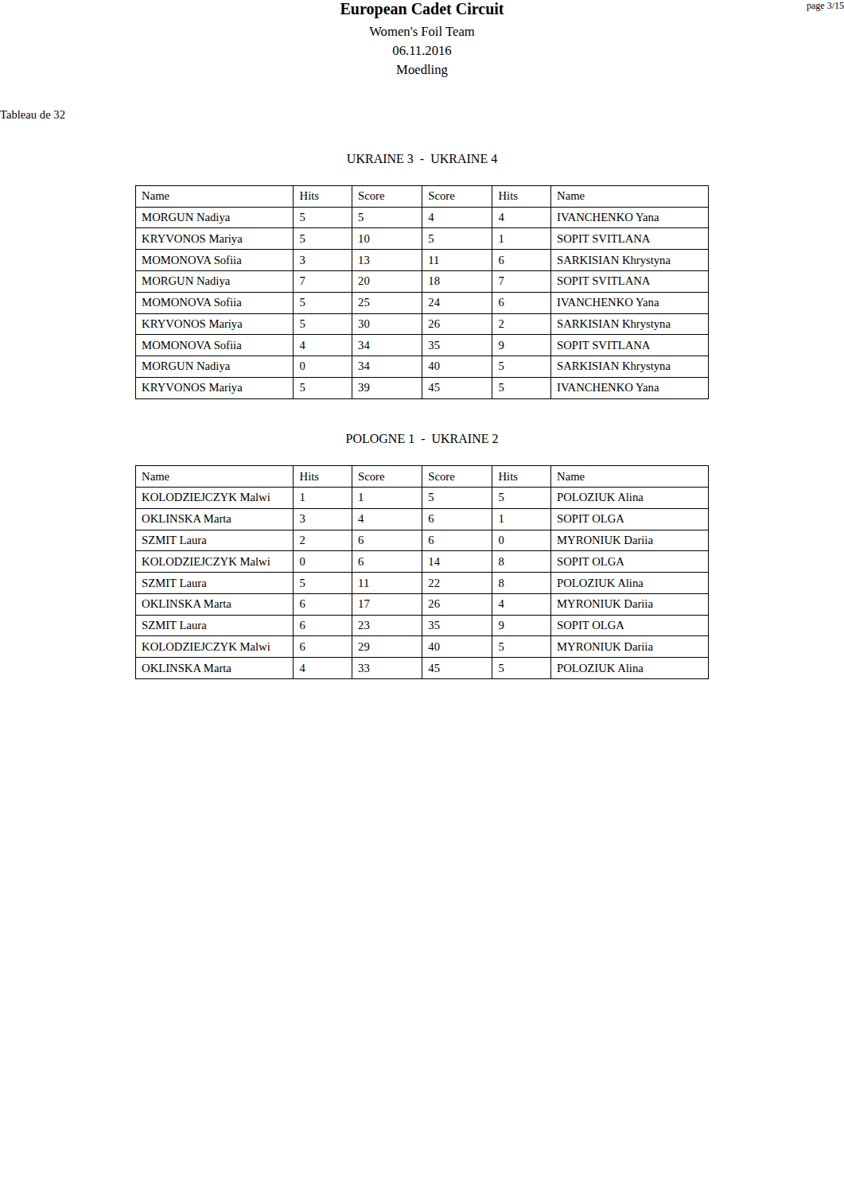page 3/15
European Cadet Circuit
Women's Foil Team
06.11.2016
Moedling
Tableau de 32
UKRAINE 3 - UKRAINE 4
| Name | Hits | Score | Score | Hits | Name |
| --- | --- | --- | --- | --- | --- |
| MORGUN Nadiya | 5 | 5 | 4 | 4 | IVANCHENKO Yana |
| KRYVONOS Mariya | 5 | 10 | 5 | 1 | SOPIT SVITLANA |
| MOMONOVA Sofiia | 3 | 13 | 11 | 6 | SARKISIAN Khrystyna |
| MORGUN Nadiya | 7 | 20 | 18 | 7 | SOPIT SVITLANA |
| MOMONOVA Sofiia | 5 | 25 | 24 | 6 | IVANCHENKO Yana |
| KRYVONOS Mariya | 5 | 30 | 26 | 2 | SARKISIAN Khrystyna |
| MOMONOVA Sofiia | 4 | 34 | 35 | 9 | SOPIT SVITLANA |
| MORGUN Nadiya | 0 | 34 | 40 | 5 | SARKISIAN Khrystyna |
| KRYVONOS Mariya | 5 | 39 | 45 | 5 | IVANCHENKO Yana |
POLOGNE 1 - UKRAINE 2
| Name | Hits | Score | Score | Hits | Name |
| --- | --- | --- | --- | --- | --- |
| KOLODZIEJCZYK Malwi | 1 | 1 | 5 | 5 | POLOZIUK Alina |
| OKLINSKA Marta | 3 | 4 | 6 | 1 | SOPIT OLGA |
| SZMIT Laura | 2 | 6 | 6 | 0 | MYRONIUK Dariia |
| KOLODZIEJCZYK Malwi | 0 | 6 | 14 | 8 | SOPIT OLGA |
| SZMIT Laura | 5 | 11 | 22 | 8 | POLOZIUK Alina |
| OKLINSKA Marta | 6 | 17 | 26 | 4 | MYRONIUK Dariia |
| SZMIT Laura | 6 | 23 | 35 | 9 | SOPIT OLGA |
| KOLODZIEJCZYK Malwi | 6 | 29 | 40 | 5 | MYRONIUK Dariia |
| OKLINSKA Marta | 4 | 33 | 45 | 5 | POLOZIUK Alina |